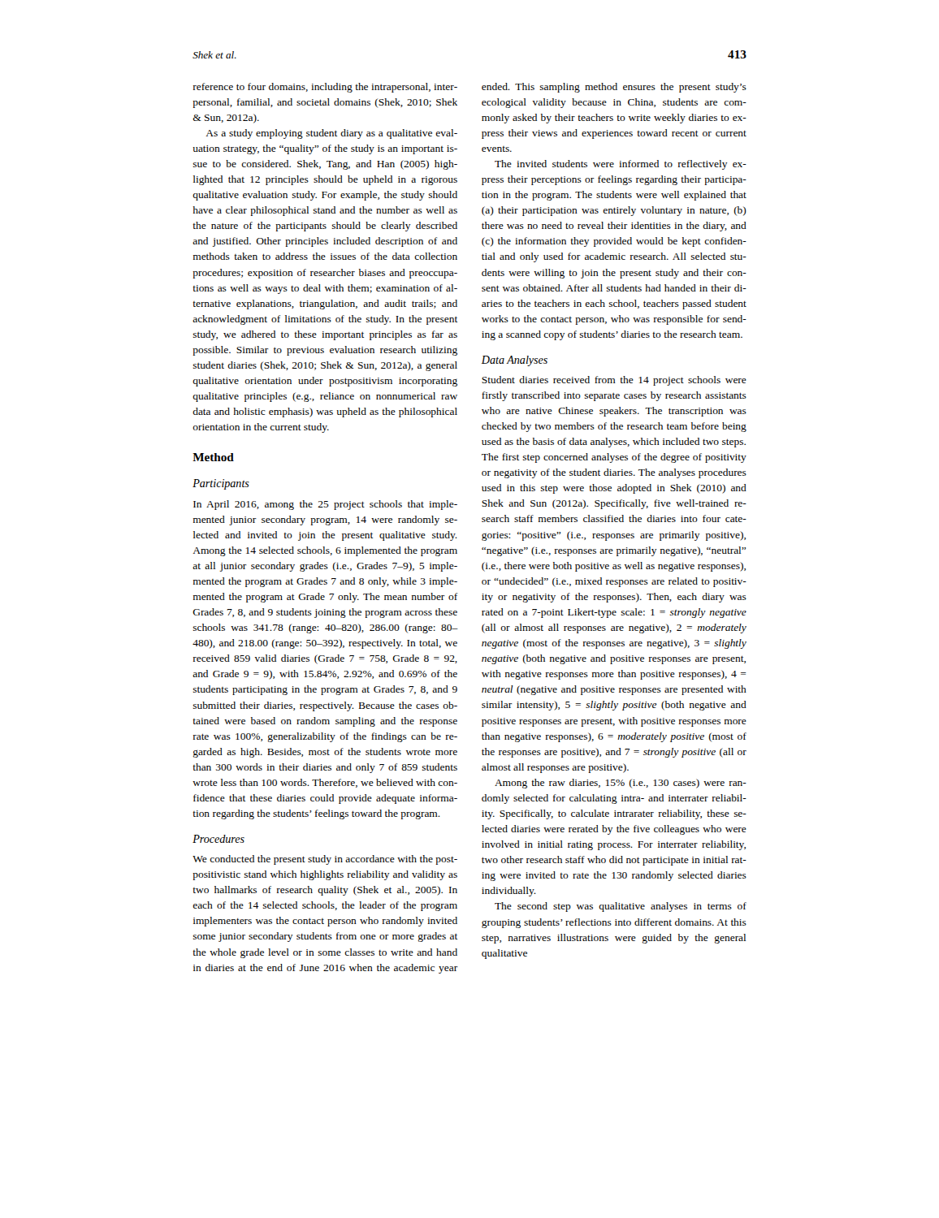Shek et al. 413
reference to four domains, including the intrapersonal, interpersonal, familial, and societal domains (Shek, 2010; Shek & Sun, 2012a).
As a study employing student diary as a qualitative evaluation strategy, the “quality” of the study is an important issue to be considered. Shek, Tang, and Han (2005) highlighted that 12 principles should be upheld in a rigorous qualitative evaluation study. For example, the study should have a clear philosophical stand and the number as well as the nature of the participants should be clearly described and justified. Other principles included description of and methods taken to address the issues of the data collection procedures; exposition of researcher biases and preoccupations as well as ways to deal with them; examination of alternative explanations, triangulation, and audit trails; and acknowledgment of limitations of the study. In the present study, we adhered to these important principles as far as possible. Similar to previous evaluation research utilizing student diaries (Shek, 2010; Shek & Sun, 2012a), a general qualitative orientation under postpositivism incorporating qualitative principles (e.g., reliance on nonnumerical raw data and holistic emphasis) was upheld as the philosophical orientation in the current study.
Method
Participants
In April 2016, among the 25 project schools that implemented junior secondary program, 14 were randomly selected and invited to join the present qualitative study. Among the 14 selected schools, 6 implemented the program at all junior secondary grades (i.e., Grades 7–9), 5 implemented the program at Grades 7 and 8 only, while 3 implemented the program at Grade 7 only. The mean number of Grades 7, 8, and 9 students joining the program across these schools was 341.78 (range: 40–820), 286.00 (range: 80–480), and 218.00 (range: 50–392), respectively. In total, we received 859 valid diaries (Grade 7 = 758, Grade 8 = 92, and Grade 9 = 9), with 15.84%, 2.92%, and 0.69% of the students participating in the program at Grades 7, 8, and 9 submitted their diaries, respectively. Because the cases obtained were based on random sampling and the response rate was 100%, generalizability of the findings can be regarded as high. Besides, most of the students wrote more than 300 words in their diaries and only 7 of 859 students wrote less than 100 words. Therefore, we believed with confidence that these diaries could provide adequate information regarding the students’ feelings toward the program.
Procedures
We conducted the present study in accordance with the postpositivistic stand which highlights reliability and validity as two hallmarks of research quality (Shek et al., 2005). In each of the 14 selected schools, the leader of the program implementers was the contact person who randomly invited some junior secondary students from one or more grades at the whole grade level or in some classes to write and hand in diaries at the end of June 2016 when the academic year ended. This sampling method ensures the present study’s ecological validity because in China, students are commonly asked by their teachers to write weekly diaries to express their views and experiences toward recent or current events.
The invited students were informed to reflectively express their perceptions or feelings regarding their participation in the program. The students were well explained that (a) their participation was entirely voluntary in nature, (b) there was no need to reveal their identities in the diary, and (c) the information they provided would be kept confidential and only used for academic research. All selected students were willing to join the present study and their consent was obtained. After all students had handed in their diaries to the teachers in each school, teachers passed student works to the contact person, who was responsible for sending a scanned copy of students’ diaries to the research team.
Data Analyses
Student diaries received from the 14 project schools were firstly transcribed into separate cases by research assistants who are native Chinese speakers. The transcription was checked by two members of the research team before being used as the basis of data analyses, which included two steps. The first step concerned analyses of the degree of positivity or negativity of the student diaries. The analyses procedures used in this step were those adopted in Shek (2010) and Shek and Sun (2012a). Specifically, five well-trained research staff members classified the diaries into four categories: “positive” (i.e., responses are primarily positive), “negative” (i.e., responses are primarily negative), “neutral” (i.e., there were both positive as well as negative responses), or “undecided” (i.e., mixed responses are related to positivity or negativity of the responses). Then, each diary was rated on a 7-point Likert-type scale: 1 = strongly negative (all or almost all responses are negative), 2 = moderately negative (most of the responses are negative), 3 = slightly negative (both negative and positive responses are present, with negative responses more than positive responses), 4 = neutral (negative and positive responses are presented with similar intensity), 5 = slightly positive (both negative and positive responses are present, with positive responses more than negative responses), 6 = moderately positive (most of the responses are positive), and 7 = strongly positive (all or almost all responses are positive).
Among the raw diaries, 15% (i.e., 130 cases) were randomly selected for calculating intra- and interrater reliability. Specifically, to calculate intrarater reliability, these selected diaries were rerated by the five colleagues who were involved in initial rating process. For interrater reliability, two other research staff who did not participate in initial rating were invited to rate the 130 randomly selected diaries individually.
The second step was qualitative analyses in terms of grouping students’ reflections into different domains. At this step, narratives illustrations were guided by the general qualitative